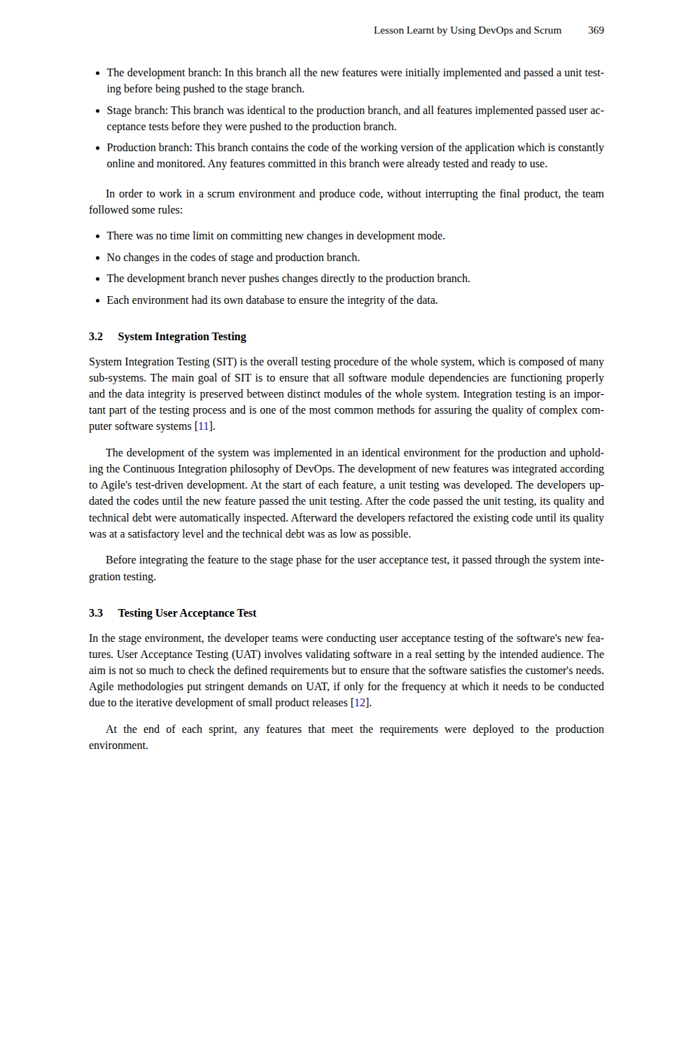Lesson Learnt by Using DevOps and Scrum 369
The development branch: In this branch all the new features were initially implemented and passed a unit testing before being pushed to the stage branch.
Stage branch: This branch was identical to the production branch, and all features implemented passed user acceptance tests before they were pushed to the production branch.
Production branch: This branch contains the code of the working version of the application which is constantly online and monitored. Any features committed in this branch were already tested and ready to use.
In order to work in a scrum environment and produce code, without interrupting the final product, the team followed some rules:
There was no time limit on committing new changes in development mode.
No changes in the codes of stage and production branch.
The development branch never pushes changes directly to the production branch.
Each environment had its own database to ensure the integrity of the data.
3.2 System Integration Testing
System Integration Testing (SIT) is the overall testing procedure of the whole system, which is composed of many sub-systems. The main goal of SIT is to ensure that all software module dependencies are functioning properly and the data integrity is preserved between distinct modules of the whole system. Integration testing is an important part of the testing process and is one of the most common methods for assuring the quality of complex computer software systems [11].
The development of the system was implemented in an identical environment for the production and upholding the Continuous Integration philosophy of DevOps. The development of new features was integrated according to Agile's test-driven development. At the start of each feature, a unit testing was developed. The developers updated the codes until the new feature passed the unit testing. After the code passed the unit testing, its quality and technical debt were automatically inspected. Afterward the developers refactored the existing code until its quality was at a satisfactory level and the technical debt was as low as possible.
Before integrating the feature to the stage phase for the user acceptance test, it passed through the system integration testing.
3.3 Testing User Acceptance Test
In the stage environment, the developer teams were conducting user acceptance testing of the software's new features. User Acceptance Testing (UAT) involves validating software in a real setting by the intended audience. The aim is not so much to check the defined requirements but to ensure that the software satisfies the customer's needs. Agile methodologies put stringent demands on UAT, if only for the frequency at which it needs to be conducted due to the iterative development of small product releases [12].
At the end of each sprint, any features that meet the requirements were deployed to the production environment.